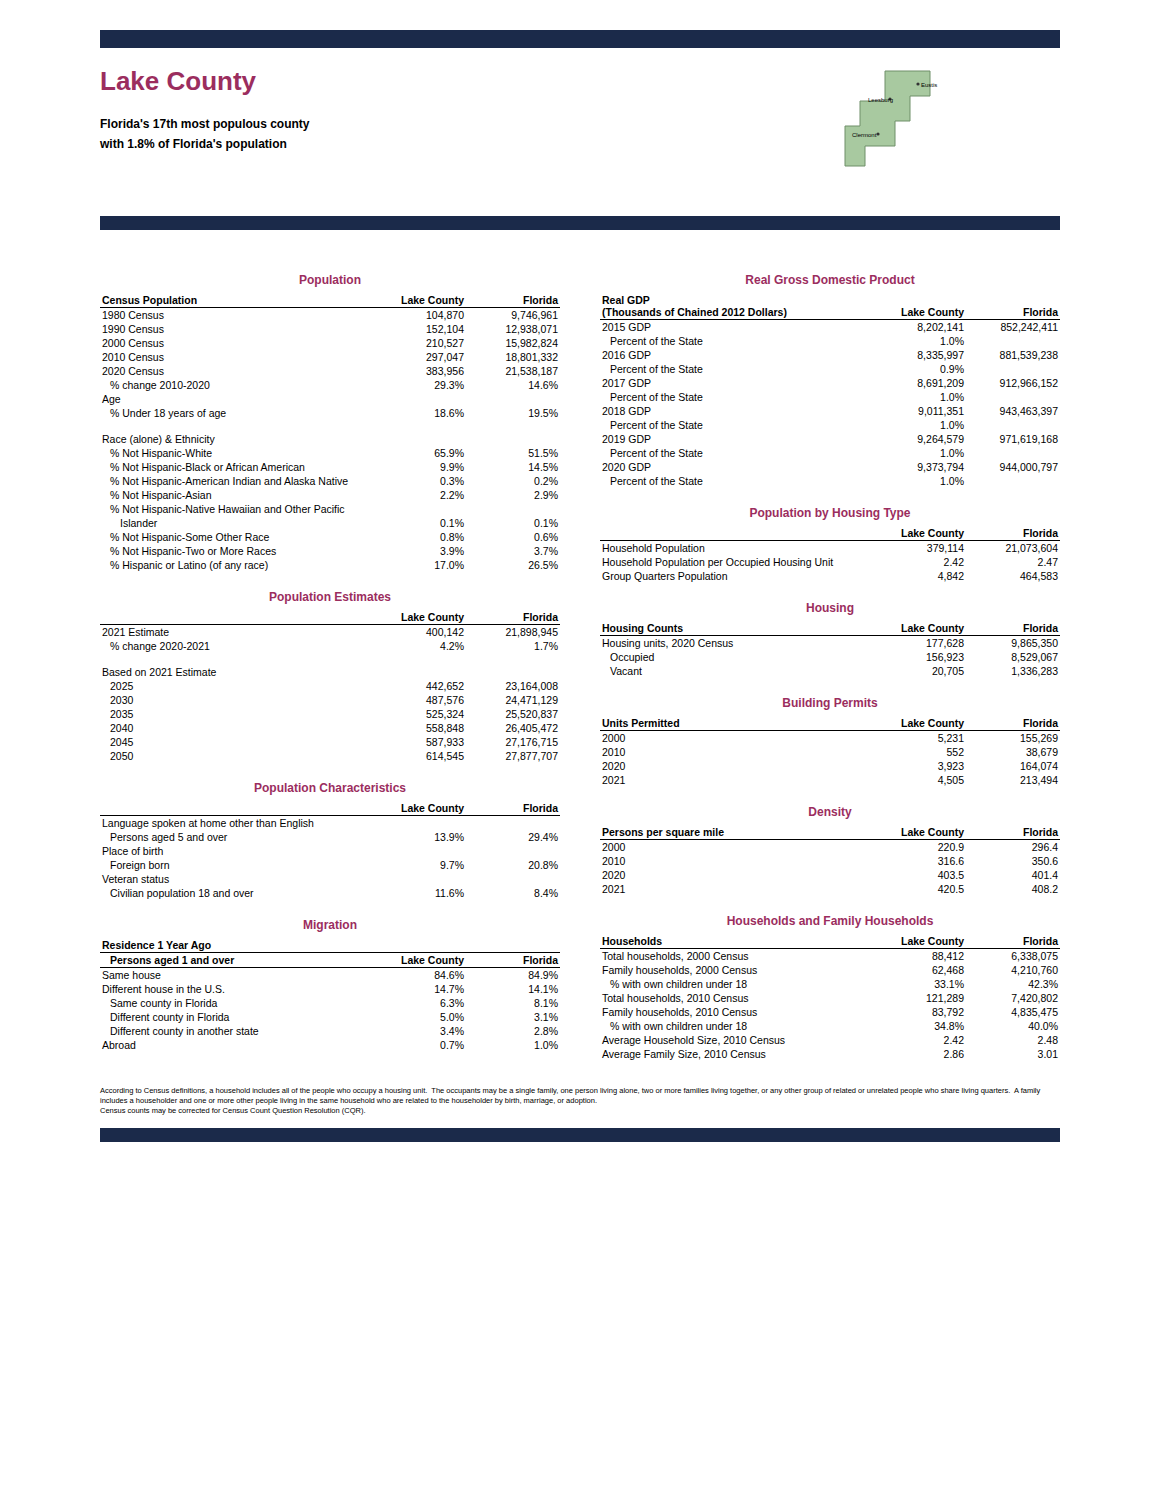Lake County
Florida's 17th most populous county
with 1.8% of Florida's population
Eustis Leesburg Clermont
Population
| Census Population | Lake County | Florida |
| 1980 Census | 104,870 | 9,746,961 |
| 1990 Census | 152,104 | 12,938,071 |
| 2000 Census | 210,527 | 15,982,824 |
| 2010 Census | 297,047 | 18,801,332 |
| 2020 Census | 383,956 | 21,538,187 |
| % change 2010-2020 | 29.3% | 14.6% |
| Age | | |
| % Under 18 years of age | 18.6% | 19.5% |
| Race (alone) & Ethnicity | | |
| % Not Hispanic-White | 65.9% | 51.5% |
| % Not Hispanic-Black or African American | 9.9% | 14.5% |
| % Not Hispanic-American Indian and Alaska Native | 0.3% | 0.2% |
| % Not Hispanic-Asian | 2.2% | 2.9% |
| % Not Hispanic-Native Hawaiian and Other Pacific | | |
| Islander | 0.1% | 0.1% |
| % Not Hispanic-Some Other Race | 0.8% | 0.6% |
| % Not Hispanic-Two or More Races | 3.9% | 3.7% |
| % Hispanic or Latino (of any race) | 17.0% | 26.5% |
Population Estimates
| | Lake County | Florida |
| 2021 Estimate | 400,142 | 21,898,945 |
| % change 2020-2021 | 4.2% | 1.7% |
| Based on 2021 Estimate | | |
| 2025 | 442,652 | 23,164,008 |
| 2030 | 487,576 | 24,471,129 |
| 2035 | 525,324 | 25,520,837 |
| 2040 | 558,848 | 26,405,472 |
| 2045 | 587,933 | 27,176,715 |
| 2050 | 614,545 | 27,877,707 |
Population Characteristics
| | Lake County | Florida |
| Language spoken at home other than English | | |
| Persons aged 5 and over | 13.9% | 29.4% |
| Place of birth | | |
| Foreign born | 9.7% | 20.8% |
| Veteran status | | |
| Civilian population 18 and over | 11.6% | 8.4% |
Migration
| Residence 1 Year Ago | | |
| Persons aged 1 and over | Lake County | Florida |
| Same house | 84.6% | 84.9% |
| Different house in the U.S. | 14.7% | 14.1% |
| Same county in Florida | 6.3% | 8.1% |
| Different county in Florida | 5.0% | 3.1% |
| Different county in another state | 3.4% | 2.8% |
| Abroad | 0.7% | 1.0% |
Real Gross Domestic Product
| Real GDP (Thousands of Chained 2012 Dollars) | Lake County | Florida |
| 2015 GDP | 8,202,141 | 852,242,411 |
| Percent of the State | 1.0% | |
| 2016 GDP | 8,335,997 | 881,539,238 |
| Percent of the State | 0.9% | |
| 2017 GDP | 8,691,209 | 912,966,152 |
| Percent of the State | 1.0% | |
| 2018 GDP | 9,011,351 | 943,463,397 |
| Percent of the State | 1.0% | |
| 2019 GDP | 9,264,579 | 971,619,168 |
| Percent of the State | 1.0% | |
| 2020 GDP | 9,373,794 | 944,000,797 |
| Percent of the State | 1.0% | |
Population by Housing Type
| | Lake County | Florida |
| Household Population | 379,114 | 21,073,604 |
| Household Population per Occupied Housing Unit | 2.42 | 2.47 |
| Group Quarters Population | 4,842 | 464,583 |
Housing
| Housing Counts | Lake County | Florida |
| Housing units, 2020 Census | 177,628 | 9,865,350 |
| Occupied | 156,923 | 8,529,067 |
| Vacant | 20,705 | 1,336,283 |
Building Permits
| Units Permitted | Lake County | Florida |
| 2000 | 5,231 | 155,269 |
| 2010 | 552 | 38,679 |
| 2020 | 3,923 | 164,074 |
| 2021 | 4,505 | 213,494 |
Density
| Persons per square mile | Lake County | Florida |
| 2000 | 220.9 | 296.4 |
| 2010 | 316.6 | 350.6 |
| 2020 | 403.5 | 401.4 |
| 2021 | 420.5 | 408.2 |
Households and Family Households
| Households | Lake County | Florida |
| Total households, 2000 Census | 88,412 | 6,338,075 |
| Family households, 2000 Census | 62,468 | 4,210,760 |
| % with own children under 18 | 33.1% | 42.3% |
| Total households, 2010 Census | 121,289 | 7,420,802 |
| Family households, 2010 Census | 83,792 | 4,835,475 |
| % with own children under 18 | 34.8% | 40.0% |
| Average Household Size, 2010 Census | 2.42 | 2.48 |
| Average Family Size, 2010 Census | 2.86 | 3.01 |
According to Census definitions, a household includes all of the people who occupy a housing unit. The occupants may be a single family, one person living alone, two or more families living together, or any other group of related or unrelated people who share living quarters. A family includes a householder and one or more other people living in the same household who are related to the householder by birth, marriage, or adoption.
Census counts may be corrected for Census Count Question Resolution (CQR).